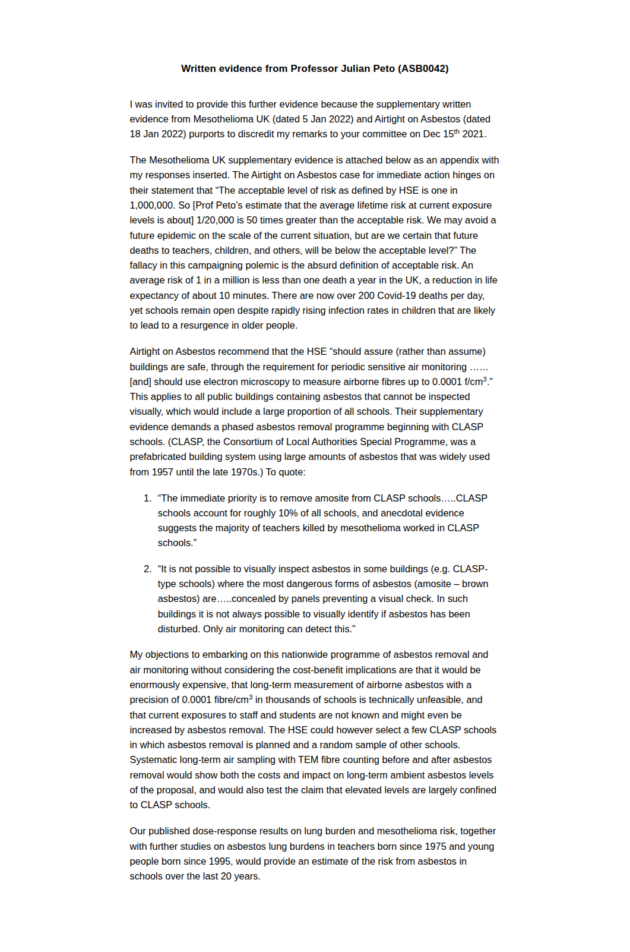Written evidence from Professor Julian Peto (ASB0042)
I was invited to provide this further evidence because the supplementary written evidence from Mesothelioma UK (dated 5 Jan 2022) and Airtight on Asbestos (dated 18 Jan 2022) purports to discredit my remarks to your committee on Dec 15th 2021.
The Mesothelioma UK supplementary evidence is attached below as an appendix with my responses inserted. The Airtight on Asbestos case for immediate action hinges on their statement that “The acceptable level of risk as defined by HSE is one in 1,000,000. So [Prof Peto’s estimate that the average lifetime risk at current exposure levels is about] 1/20,000 is 50 times greater than the acceptable risk. We may avoid a future epidemic on the scale of the current situation, but are we certain that future deaths to teachers, children, and others, will be below the acceptable level?” The fallacy in this campaigning polemic is the absurd definition of acceptable risk. An average risk of 1 in a million is less than one death a year in the UK, a reduction in life expectancy of about 10 minutes. There are now over 200 Covid-19 deaths per day, yet schools remain open despite rapidly rising infection rates in children that are likely to lead to a resurgence in older people.
Airtight on Asbestos recommend that the HSE “should assure (rather than assume) buildings are safe, through the requirement for periodic sensitive air monitoring ……[and] should use electron microscopy to measure airborne fibres up to 0.0001 f/cm3.” This applies to all public buildings containing asbestos that cannot be inspected visually, which would include a large proportion of all schools. Their supplementary evidence demands a phased asbestos removal programme beginning with CLASP schools. (CLASP, the Consortium of Local Authorities Special Programme, was a prefabricated building system using large amounts of asbestos that was widely used from 1957 until the late 1970s.) To quote:
“The immediate priority is to remove amosite from CLASP schools…..CLASP schools account for roughly 10% of all schools, and anecdotal evidence suggests the majority of teachers killed by mesothelioma worked in CLASP schools.”
“It is not possible to visually inspect asbestos in some buildings (e.g. CLASP-type schools) where the most dangerous forms of asbestos (amosite – brown asbestos) are…..concealed by panels preventing a visual check. In such buildings it is not always possible to visually identify if asbestos has been disturbed. Only air monitoring can detect this.”
My objections to embarking on this nationwide programme of asbestos removal and air monitoring without considering the cost-benefit implications are that it would be enormously expensive, that long-term measurement of airborne asbestos with a precision of 0.0001 fibre/cm3 in thousands of schools is technically unfeasible, and that current exposures to staff and students are not known and might even be increased by asbestos removal. The HSE could however select a few CLASP schools in which asbestos removal is planned and a random sample of other schools. Systematic long-term air sampling with TEM fibre counting before and after asbestos removal would show both the costs and impact on long-term ambient asbestos levels of the proposal, and would also test the claim that elevated levels are largely confined to CLASP schools.
Our published dose-response results on lung burden and mesothelioma risk, together with further studies on asbestos lung burdens in teachers born since 1975 and young people born since 1995, would provide an estimate of the risk from asbestos in schools over the last 20 years.